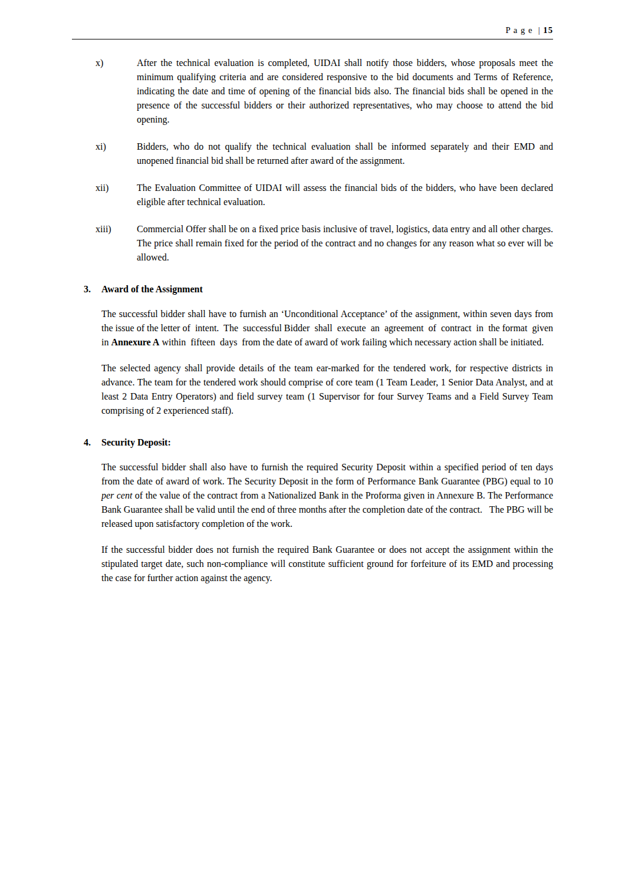P a g e | 15
x) After the technical evaluation is completed, UIDAI shall notify those bidders, whose proposals meet the minimum qualifying criteria and are considered responsive to the bid documents and Terms of Reference, indicating the date and time of opening of the financial bids also. The financial bids shall be opened in the presence of the successful bidders or their authorized representatives, who may choose to attend the bid opening.
xi) Bidders, who do not qualify the technical evaluation shall be informed separately and their EMD and unopened financial bid shall be returned after award of the assignment.
xii) The Evaluation Committee of UIDAI will assess the financial bids of the bidders, who have been declared eligible after technical evaluation.
xiii) Commercial Offer shall be on a fixed price basis inclusive of travel, logistics, data entry and all other charges. The price shall remain fixed for the period of the contract and no changes for any reason what so ever will be allowed.
3. Award of the Assignment
The successful bidder shall have to furnish an ‘Unconditional Acceptance’ of the assignment, within seven days from the issue of the letter of intent. The successful Bidder shall execute an agreement of contract in the format given in Annexure A within fifteen days from the date of award of work failing which necessary action shall be initiated.
The selected agency shall provide details of the team ear-marked for the tendered work, for respective districts in advance. The team for the tendered work should comprise of core team (1 Team Leader, 1 Senior Data Analyst, and at least 2 Data Entry Operators) and field survey team (1 Supervisor for four Survey Teams and a Field Survey Team comprising of 2 experienced staff).
4. Security Deposit:
The successful bidder shall also have to furnish the required Security Deposit within a specified period of ten days from the date of award of work. The Security Deposit in the form of Performance Bank Guarantee (PBG) equal to 10 per cent of the value of the contract from a Nationalized Bank in the Proforma given in Annexure B. The Performance Bank Guarantee shall be valid until the end of three months after the completion date of the contract. The PBG will be released upon satisfactory completion of the work.
If the successful bidder does not furnish the required Bank Guarantee or does not accept the assignment within the stipulated target date, such non-compliance will constitute sufficient ground for forfeiture of its EMD and processing the case for further action against the agency.